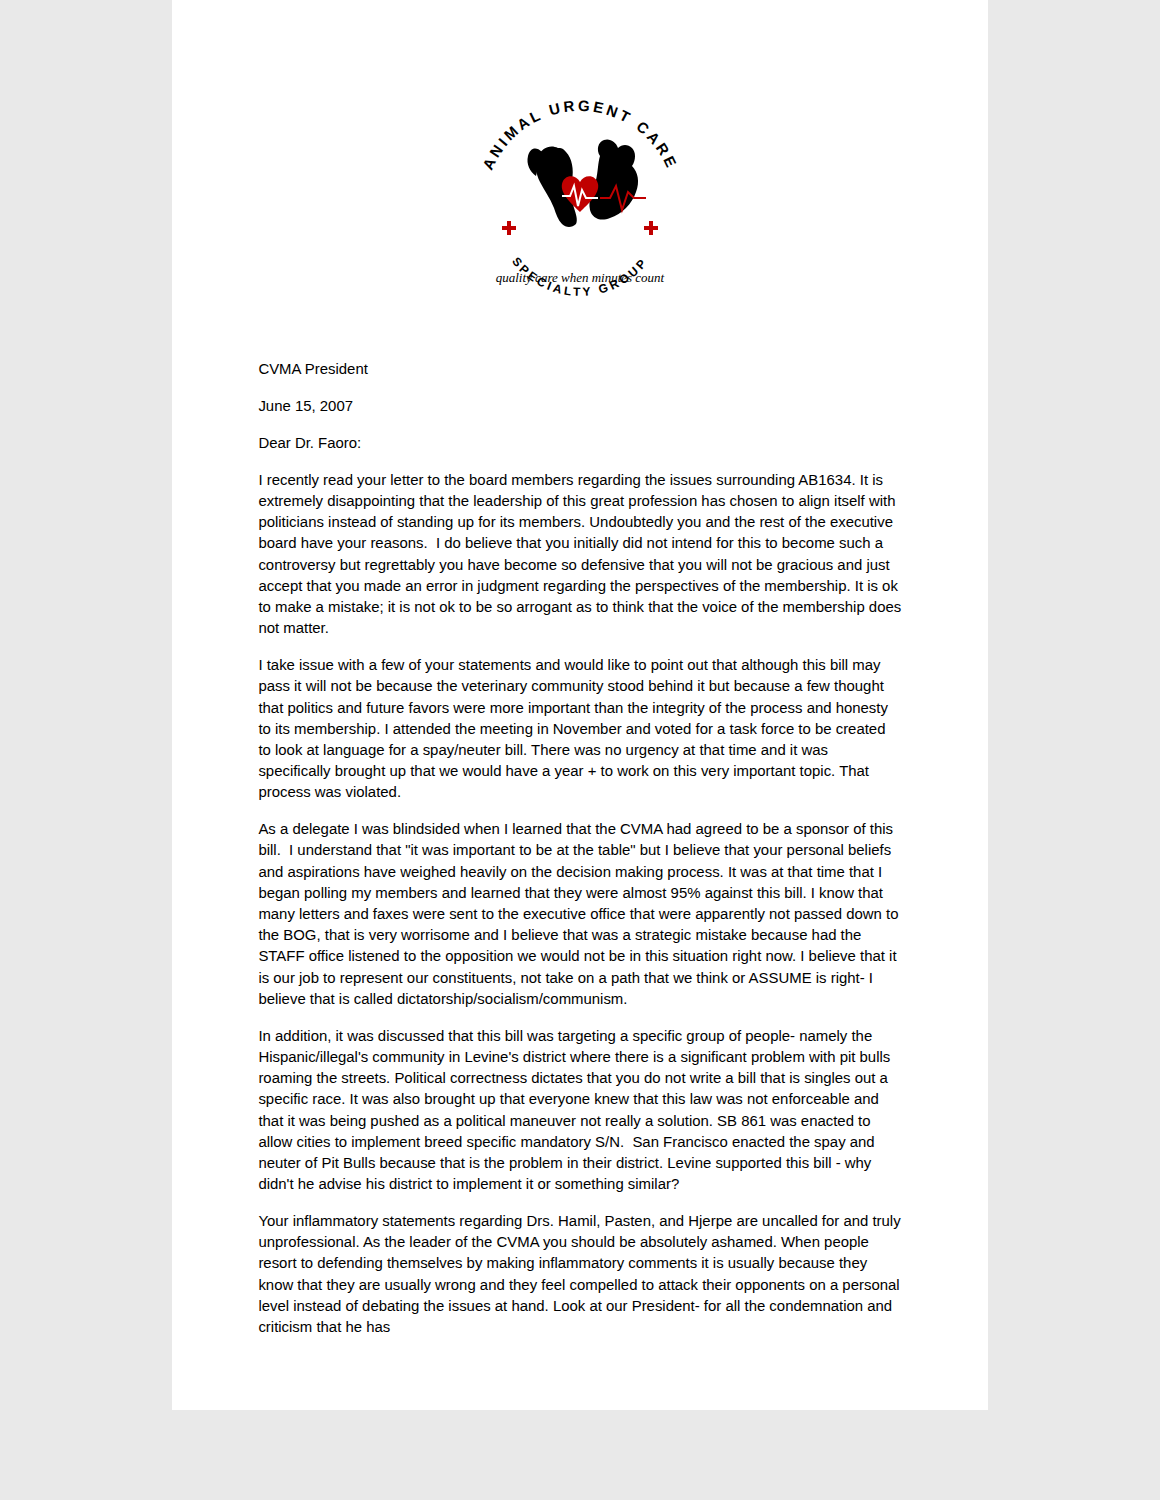Animal Urgent Care Specialty Group Circular logo with silhouettes of a dog and cat head, a heart with an ECG line, and red crosses. Tagline: quality care when minutes count. ANIMAL URGENT CARE SPECIALTY GROUP quality care when minutes count
CVMA President
June 15, 2007
Dear Dr. Faoro:
I recently read your letter to the board members regarding the issues surrounding AB1634. It is extremely disappointing that the leadership of this great profession has chosen to align itself with politicians instead of standing up for its members. Undoubtedly you and the rest of the executive board have your reasons. I do believe that you initially did not intend for this to become such a controversy but regrettably you have become so defensive that you will not be gracious and just accept that you made an error in judgment regarding the perspectives of the membership. It is ok to make a mistake; it is not ok to be so arrogant as to think that the voice of the membership does not matter.
I take issue with a few of your statements and would like to point out that although this bill may pass it will not be because the veterinary community stood behind it but because a few thought that politics and future favors were more important than the integrity of the process and honesty to its membership. I attended the meeting in November and voted for a task force to be created to look at language for a spay/neuter bill. There was no urgency at that time and it was specifically brought up that we would have a year + to work on this very important topic. That process was violated.
As a delegate I was blindsided when I learned that the CVMA had agreed to be a sponsor of this bill. I understand that "it was important to be at the table" but I believe that your personal beliefs and aspirations have weighed heavily on the decision making process. It was at that time that I began polling my members and learned that they were almost 95% against this bill. I know that many letters and faxes were sent to the executive office that were apparently not passed down to the BOG, that is very worrisome and I believe that was a strategic mistake because had the STAFF office listened to the opposition we would not be in this situation right now. I believe that it is our job to represent our constituents, not take on a path that we think or ASSUME is right- I believe that is called dictatorship/socialism/communism.
In addition, it was discussed that this bill was targeting a specific group of people- namely the Hispanic/illegal's community in Levine's district where there is a significant problem with pit bulls roaming the streets. Political correctness dictates that you do not write a bill that is singles out a specific race. It was also brought up that everyone knew that this law was not enforceable and that it was being pushed as a political maneuver not really a solution. SB 861 was enacted to allow cities to implement breed specific mandatory S/N. San Francisco enacted the spay and neuter of Pit Bulls because that is the problem in their district. Levine supported this bill - why didn't he advise his district to implement it or something similar?
Your inflammatory statements regarding Drs. Hamil, Pasten, and Hjerpe are uncalled for and truly unprofessional. As the leader of the CVMA you should be absolutely ashamed. When people resort to defending themselves by making inflammatory comments it is usually because they know that they are usually wrong and they feel compelled to attack their opponents on a personal level instead of debating the issues at hand. Look at our President- for all the condemnation and criticism that he has